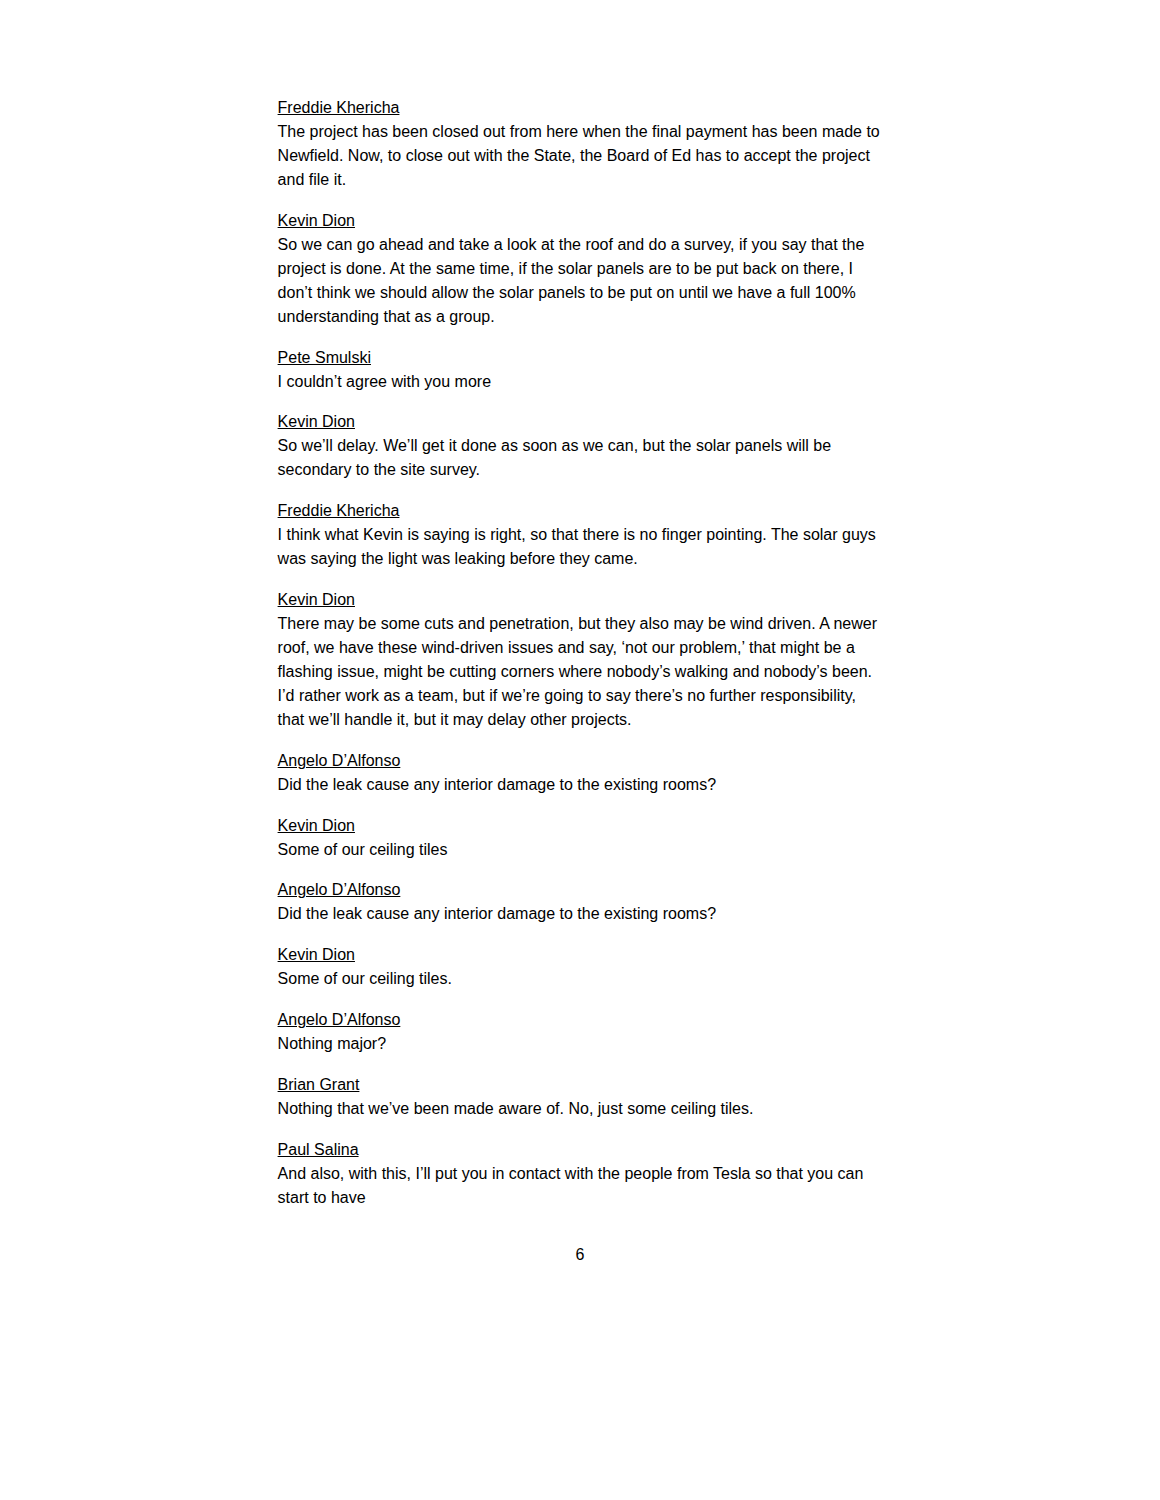Freddie Khericha
The project has been closed out from here when the final payment has been made to Newfield. Now, to close out with the State, the Board of Ed has to accept the project and file it.
Kevin Dion
So we can go ahead and take a look at the roof and do a survey, if you say that the project is done. At the same time, if the solar panels are to be put back on there, I don’t think we should allow the solar panels to be put on until we have a full 100% understanding that as a group.
Pete Smulski
I couldn’t agree with you more
Kevin Dion
So we’ll delay. We’ll get it done as soon as we can, but the solar panels will be secondary to the site survey.
Freddie Khericha
I think what Kevin is saying is right, so that there is no finger pointing. The solar guys was saying the light was leaking before they came.
Kevin Dion
There may be some cuts and penetration, but they also may be wind driven. A newer roof, we have these wind-driven issues and say, ‘not our problem,’ that might be a flashing issue, might be cutting corners where nobody’s walking and nobody’s been. I’d rather work as a team, but if we’re going to say there’s no further responsibility, that we’ll handle it, but it may delay other projects.
Angelo D’Alfonso
Did the leak cause any interior damage to the existing rooms?
Kevin Dion
Some of our ceiling tiles
Angelo D’Alfonso
Did the leak cause any interior damage to the existing rooms?
Kevin Dion
Some of our ceiling tiles.
Angelo D’Alfonso
Nothing major?
Brian Grant
Nothing that we’ve been made aware of. No, just some ceiling tiles.
Paul Salina
And also, with this, I’ll put you in contact with the people from Tesla so that you can start to have
6